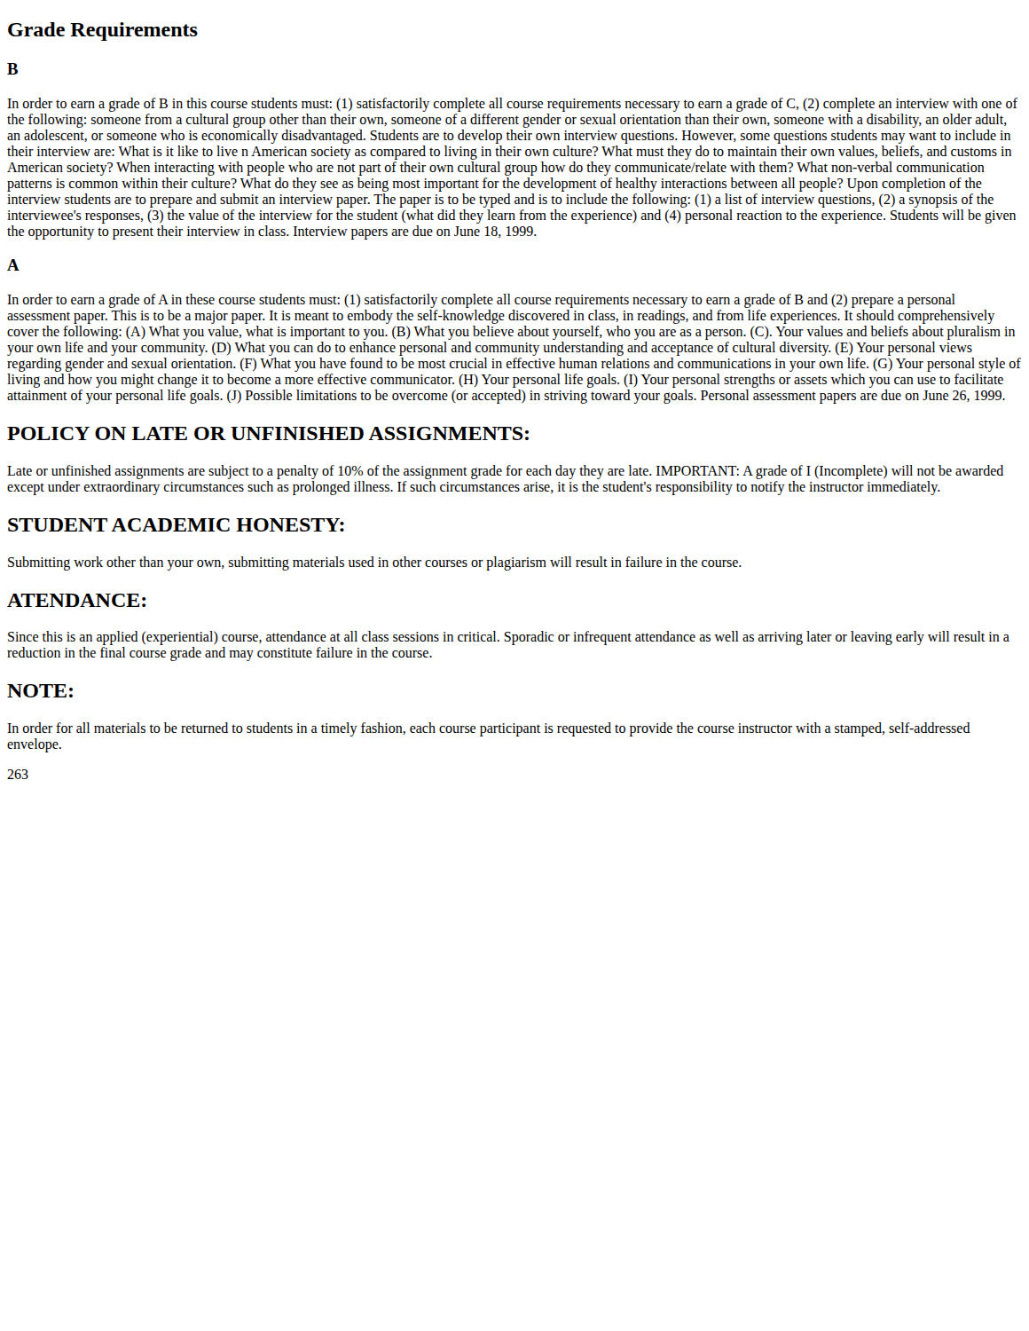Grade Requirements
B
In order to earn a grade of B in this course students must: (1) satisfactorily complete all course requirements necessary to earn a grade of C, (2) complete an interview with one of the following: someone from a cultural group other than their own, someone of a different gender or sexual orientation than their own, someone with a disability, an older adult, an adolescent, or someone who is economically disadvantaged. Students are to develop their own interview questions. However, some questions students may want to include in their interview are: What is it like to live n American society as compared to living in their own culture? What must they do to maintain their own values, beliefs, and customs in American society? When interacting with people who are not part of their own cultural group how do they communicate/relate with them? What non-verbal communication patterns is common within their culture? What do they see as being most important for the development of healthy interactions between all people? Upon completion of the interview students are to prepare and submit an interview paper. The paper is to be typed and is to include the following: (1) a list of interview questions, (2) a synopsis of the interviewee's responses, (3) the value of the interview for the student (what did they learn from the experience) and (4) personal reaction to the experience. Students will be given the opportunity to present their interview in class. Interview papers are due on June 18, 1999.
A
In order to earn a grade of A in these course students must: (1) satisfactorily complete all course requirements necessary to earn a grade of B and (2) prepare a personal assessment paper. This is to be a major paper. It is meant to embody the self-knowledge discovered in class, in readings, and from life experiences. It should comprehensively cover the following: (A) What you value, what is important to you. (B) What you believe about yourself, who you are as a person. (C). Your values and beliefs about pluralism in your own life and your community. (D) What you can do to enhance personal and community understanding and acceptance of cultural diversity. (E) Your personal views regarding gender and sexual orientation. (F) What you have found to be most crucial in effective human relations and communications in your own life. (G) Your personal style of living and how you might change it to become a more effective communicator. (H) Your personal life goals. (I) Your personal strengths or assets which you can use to facilitate attainment of your personal life goals. (J) Possible limitations to be overcome (or accepted) in striving toward your goals. Personal assessment papers are due on June 26, 1999.
POLICY ON LATE OR UNFINISHED ASSIGNMENTS:
Late or unfinished assignments are subject to a penalty of 10% of the assignment grade for each day they are late. IMPORTANT: A grade of I (Incomplete) will not be awarded except under extraordinary circumstances such as prolonged illness. If such circumstances arise, it is the student's responsibility to notify the instructor immediately.
STUDENT ACADEMIC HONESTY:
Submitting work other than your own, submitting materials used in other courses or plagiarism will result in failure in the course.
ATENDANCE:
Since this is an applied (experiential) course, attendance at all class sessions in critical. Sporadic or infrequent attendance as well as arriving later or leaving early will result in a reduction in the final course grade and may constitute failure in the course.
NOTE:
In order for all materials to be returned to students in a timely fashion, each course participant is requested to provide the course instructor with a stamped, self-addressed envelope.
263